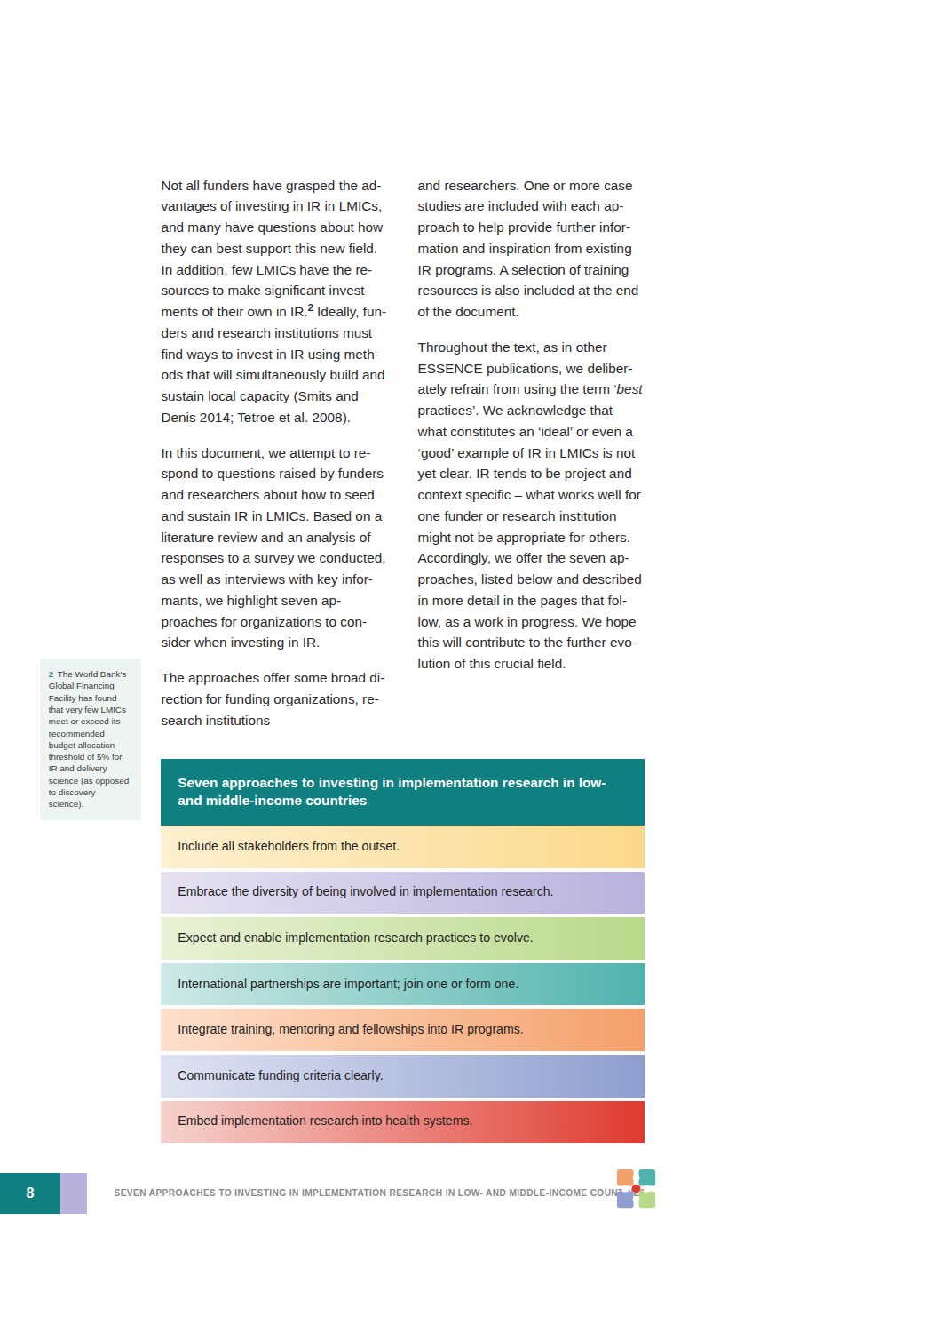Not all funders have grasped the advantages of investing in IR in LMICs, and many have questions about how they can best support this new field. In addition, few LMICs have the resources to make significant investments of their own in IR.2 Ideally, funders and research institutions must find ways to invest in IR using methods that will simultaneously build and sustain local capacity (Smits and Denis 2014; Tetroe et al. 2008).
In this document, we attempt to respond to questions raised by funders and researchers about how to seed and sustain IR in LMICs. Based on a literature review and an analysis of responses to a survey we conducted, as well as interviews with key informants, we highlight seven approaches for organizations to consider when investing in IR.
The approaches offer some broad direction for funding organizations, research institutions
and researchers. One or more case studies are included with each approach to help provide further information and inspiration from existing IR programs. A selection of training resources is also included at the end of the document.
Throughout the text, as in other ESSENCE publications, we deliberately refrain from using the term ‘best practices’. We acknowledge that what constitutes an ‘ideal’ or even a ‘good’ example of IR in LMICs is not yet clear. IR tends to be project and context specific – what works well for one funder or research institution might not be appropriate for others. Accordingly, we offer the seven approaches, listed below and described in more detail in the pages that follow, as a work in progress. We hope this will contribute to the further evolution of this crucial field.
2 The World Bank’s Global Financing Facility has found that very few LMICs meet or exceed its recommended budget allocation threshold of 5% for IR and delivery science (as opposed to discovery science).
Seven approaches to investing in implementation research in low- and middle-income countries
Include all stakeholders from the outset.
Embrace the diversity of being involved in implementation research.
Expect and enable implementation research practices to evolve.
International partnerships are important; join one or form one.
Integrate training, mentoring and fellowships into IR programs.
Communicate funding criteria clearly.
Embed implementation research into health systems.
8
Seven approaches to investing in implementation research in low- and middle-income countries